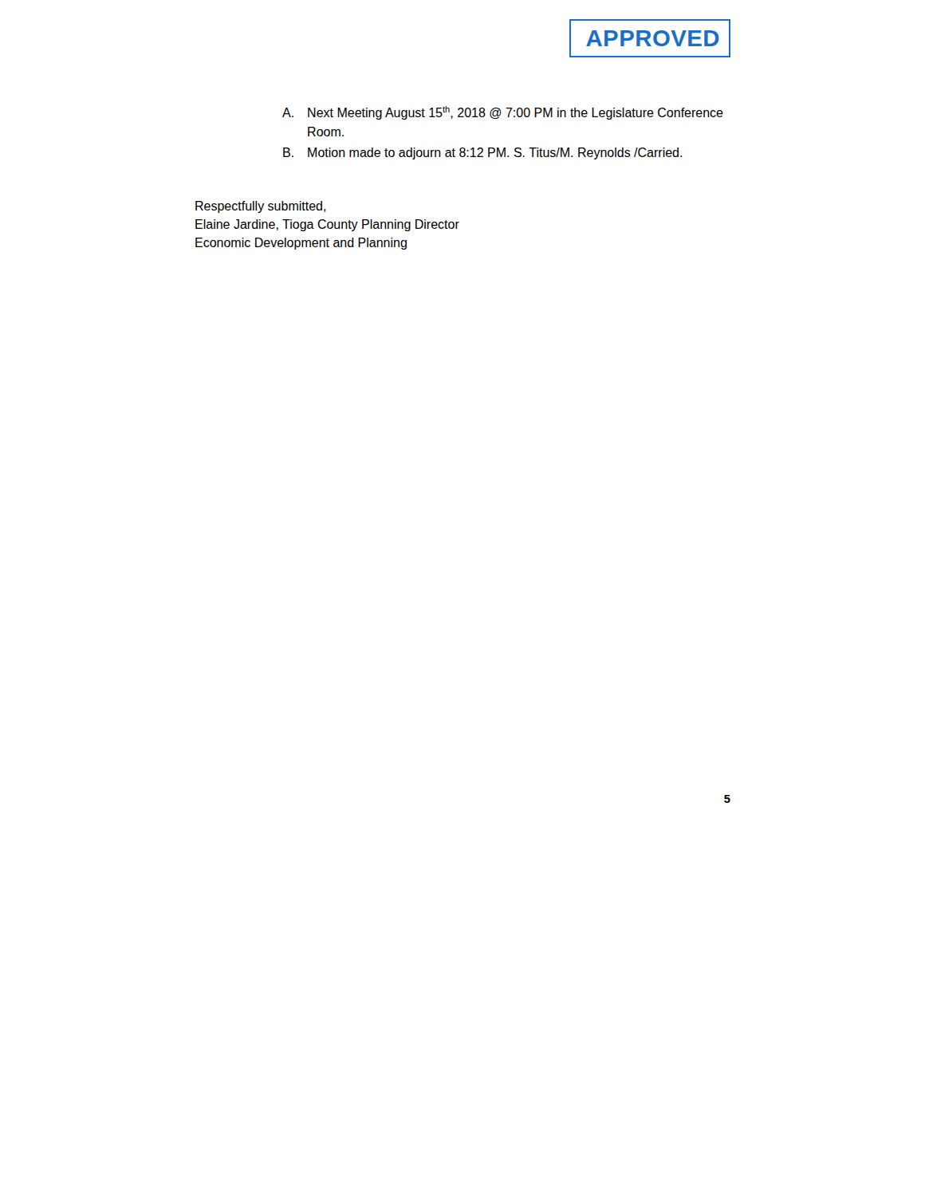APPROVED
Next Meeting August 15th, 2018 @ 7:00 PM in the Legislature Conference Room.
Motion made to adjourn at 8:12 PM. S. Titus/M. Reynolds /Carried.
Respectfully submitted,
Elaine Jardine, Tioga County Planning Director
Economic Development and Planning
5